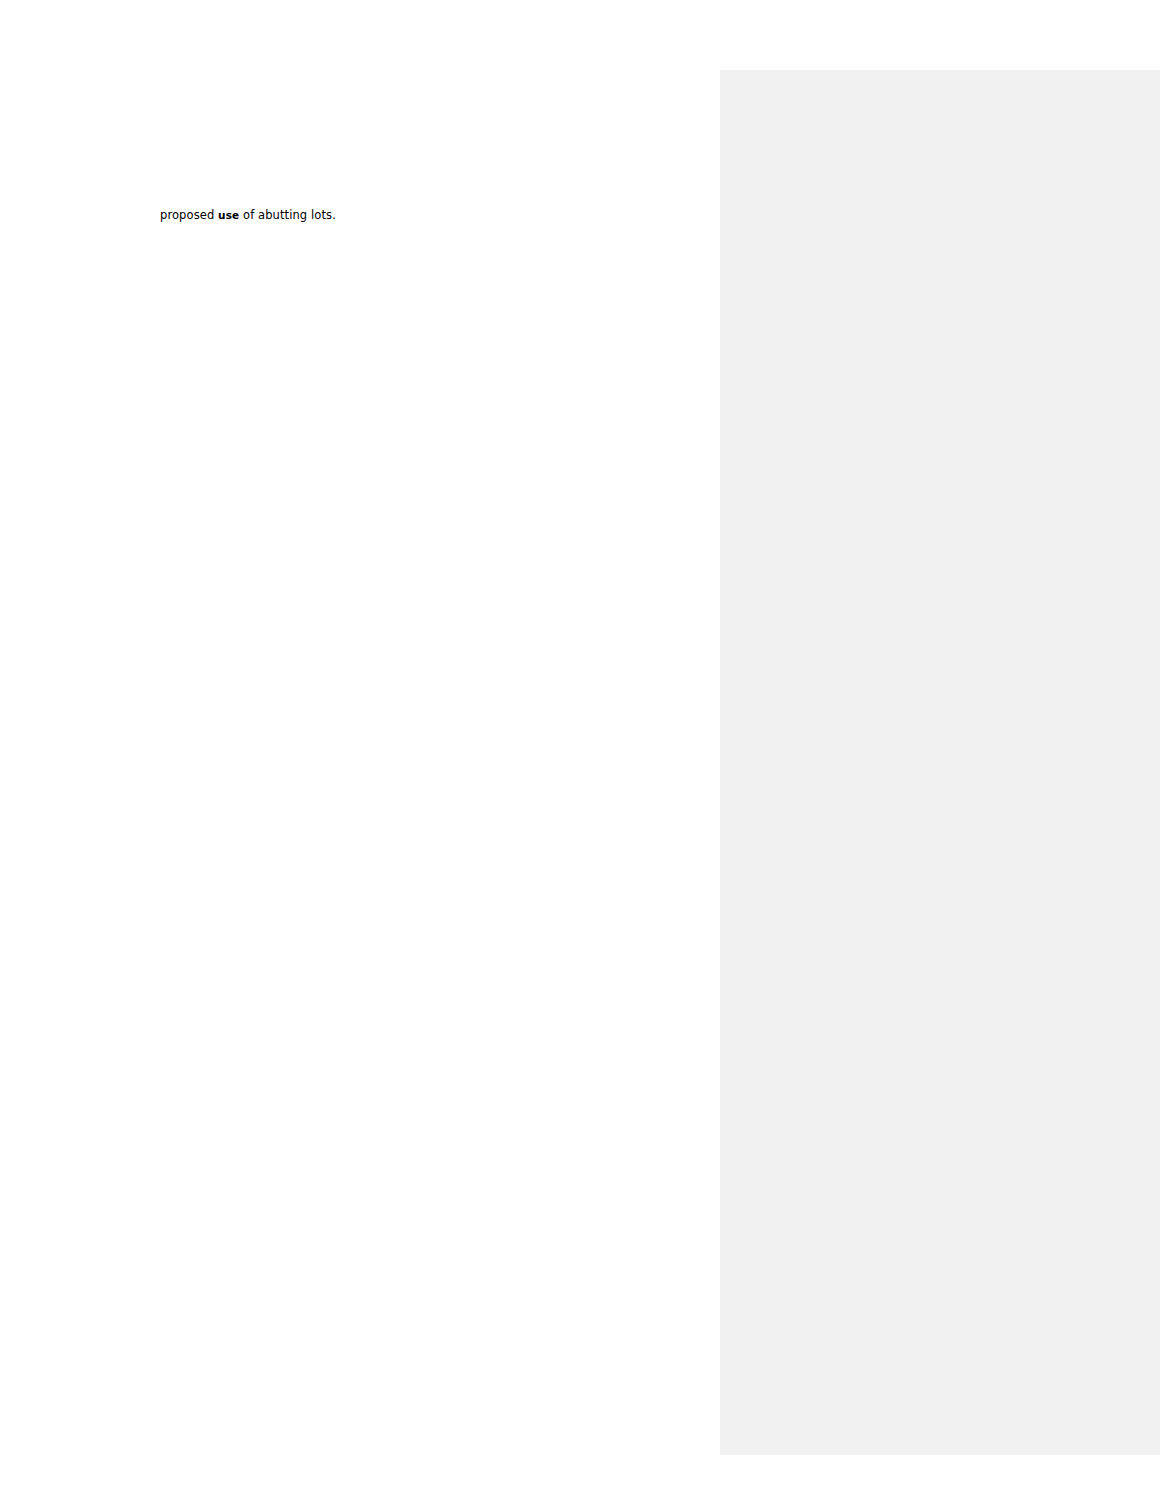proposed use of abutting lots.